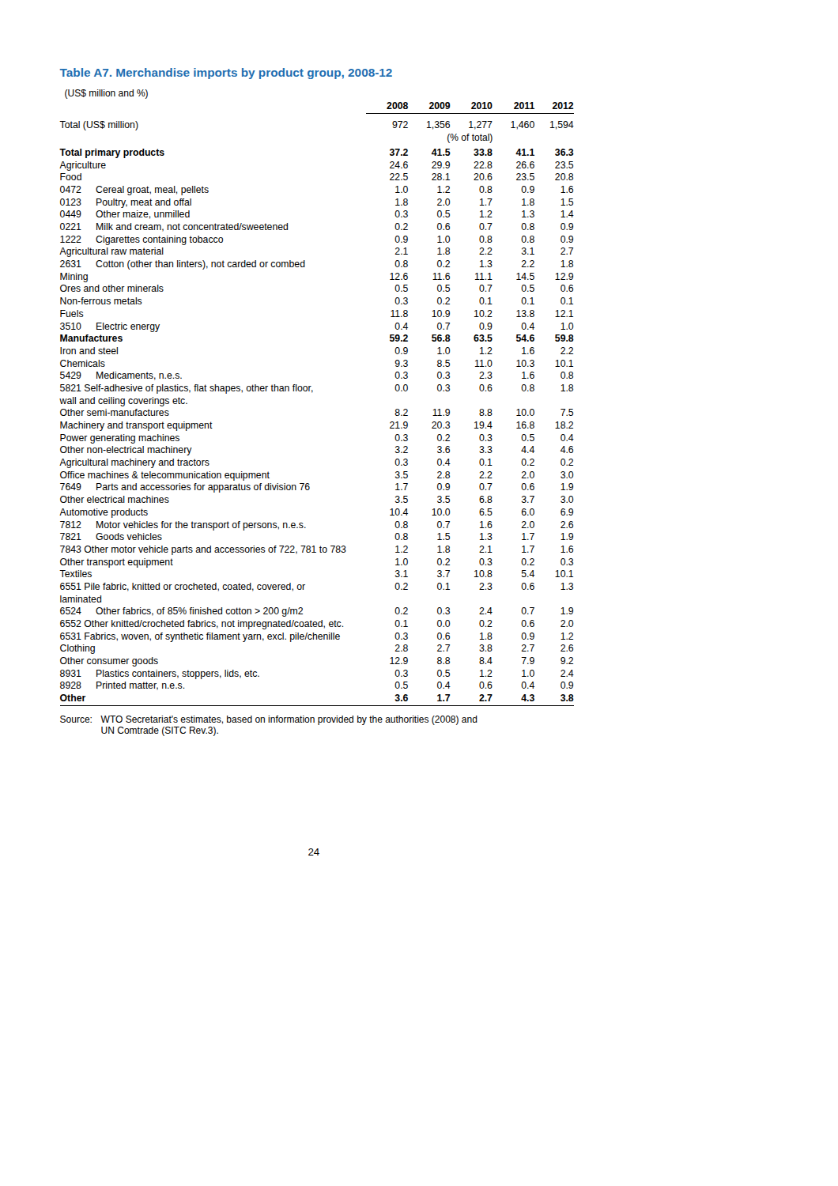Table A7. Merchandise imports by product group, 2008-12
(US$ million and %)
| | | 2008 | 2009 | 2010 | 2011 | 2012 |
| --- | --- | --- | --- | --- | --- | --- |
| Total (US$ million) | 972 | 1,356 | 1,277 | 1,460 | 1,594 |
| | | (% of total) |
| Total primary products | 37.2 | 41.5 | 33.8 | 41.1 | 36.3 |
| Agriculture | 24.6 | 29.9 | 22.8 | 26.6 | 23.5 |
| Food | 22.5 | 28.1 | 20.6 | 23.5 | 20.8 |
| 0472 | Cereal groat, meal, pellets | 1.0 | 1.2 | 0.8 | 0.9 | 1.6 |
| 0123 | Poultry, meat and offal | 1.8 | 2.0 | 1.7 | 1.8 | 1.5 |
| 0449 | Other maize, unmilled | 0.3 | 0.5 | 1.2 | 1.3 | 1.4 |
| 0221 | Milk and cream, not concentrated/sweetened | 0.2 | 0.6 | 0.7 | 0.8 | 0.9 |
| 1222 | Cigarettes containing tobacco | 0.9 | 1.0 | 0.8 | 0.8 | 0.9 |
| Agricultural raw material | 2.1 | 1.8 | 2.2 | 3.1 | 2.7 |
| 2631 | Cotton (other than linters), not carded or combed | 0.8 | 0.2 | 1.3 | 2.2 | 1.8 |
| Mining | 12.6 | 11.6 | 11.1 | 14.5 | 12.9 |
| Ores and other minerals | 0.5 | 0.5 | 0.7 | 0.5 | 0.6 |
| Non-ferrous metals | 0.3 | 0.2 | 0.1 | 0.1 | 0.1 |
| Fuels | 11.8 | 10.9 | 10.2 | 13.8 | 12.1 |
| 3510 | Electric energy | 0.4 | 0.7 | 0.9 | 0.4 | 1.0 |
| Manufactures | 59.2 | 56.8 | 63.5 | 54.6 | 59.8 |
| Iron and steel | 0.9 | 1.0 | 1.2 | 1.6 | 2.2 |
| Chemicals | 9.3 | 8.5 | 11.0 | 10.3 | 10.1 |
| 5429 | Medicaments, n.e.s. | 0.3 | 0.3 | 2.3 | 1.6 | 0.8 |
| 5821 Self-adhesive of plastics, flat shapes, other than floor, | 0.0 | 0.3 | 0.6 | 0.8 | 1.8 |
| wall and ceiling coverings etc. |
| Other semi-manufactures | 8.2 | 11.9 | 8.8 | 10.0 | 7.5 |
| Machinery and transport equipment | 21.9 | 20.3 | 19.4 | 16.8 | 18.2 |
| Power generating machines | 0.3 | 0.2 | 0.3 | 0.5 | 0.4 |
| Other non-electrical machinery | 3.2 | 3.6 | 3.3 | 4.4 | 4.6 |
| Agricultural machinery and tractors | 0.3 | 0.4 | 0.1 | 0.2 | 0.2 |
| Office machines & telecommunication equipment | 3.5 | 2.8 | 2.2 | 2.0 | 3.0 |
| 7649 | Parts and accessories for apparatus of division 76 | 1.7 | 0.9 | 0.7 | 0.6 | 1.9 |
| Other electrical machines | 3.5 | 3.5 | 6.8 | 3.7 | 3.0 |
| Automotive products | 10.4 | 10.0 | 6.5 | 6.0 | 6.9 |
| 7812 | Motor vehicles for the transport of persons, n.e.s. | 0.8 | 0.7 | 1.6 | 2.0 | 2.6 |
| 7821 | Goods vehicles | 0.8 | 1.5 | 1.3 | 1.7 | 1.9 |
| 7843 Other motor vehicle parts and accessories of 722, 781 to 783 | 1.2 | 1.8 | 2.1 | 1.7 | 1.6 |
| Other transport equipment | 1.0 | 0.2 | 0.3 | 0.2 | 0.3 |
| Textiles | 3.1 | 3.7 | 10.8 | 5.4 | 10.1 |
| 6551 Pile fabric, knitted or crocheted, coated, covered, or | 0.2 | 0.1 | 2.3 | 0.6 | 1.3 |
| laminated |
| 6524 | Other fabrics, of 85% finished cotton > 200 g/m2 | 0.2 | 0.3 | 2.4 | 0.7 | 1.9 |
| 6552 Other knitted/crocheted fabrics, not impregnated/coated, etc. | 0.1 | 0.0 | 0.2 | 0.6 | 2.0 |
| 6531 Fabrics, woven, of synthetic filament yarn, excl. pile/chenille | 0.3 | 0.6 | 1.8 | 0.9 | 1.2 |
| Clothing | 2.8 | 2.7 | 3.8 | 2.7 | 2.6 |
| Other consumer goods | 12.9 | 8.8 | 8.4 | 7.9 | 9.2 |
| 8931 | Plastics containers, stoppers, lids, etc. | 0.3 | 0.5 | 1.2 | 1.0 | 2.4 |
| 8928 | Printed matter, n.e.s. | 0.5 | 0.4 | 0.6 | 0.4 | 0.9 |
| Other | 3.6 | 1.7 | 2.7 | 4.3 | 3.8 |
Source: WTO Secretariat's estimates, based on information provided by the authorities (2008) and UN Comtrade (SITC Rev.3).
24